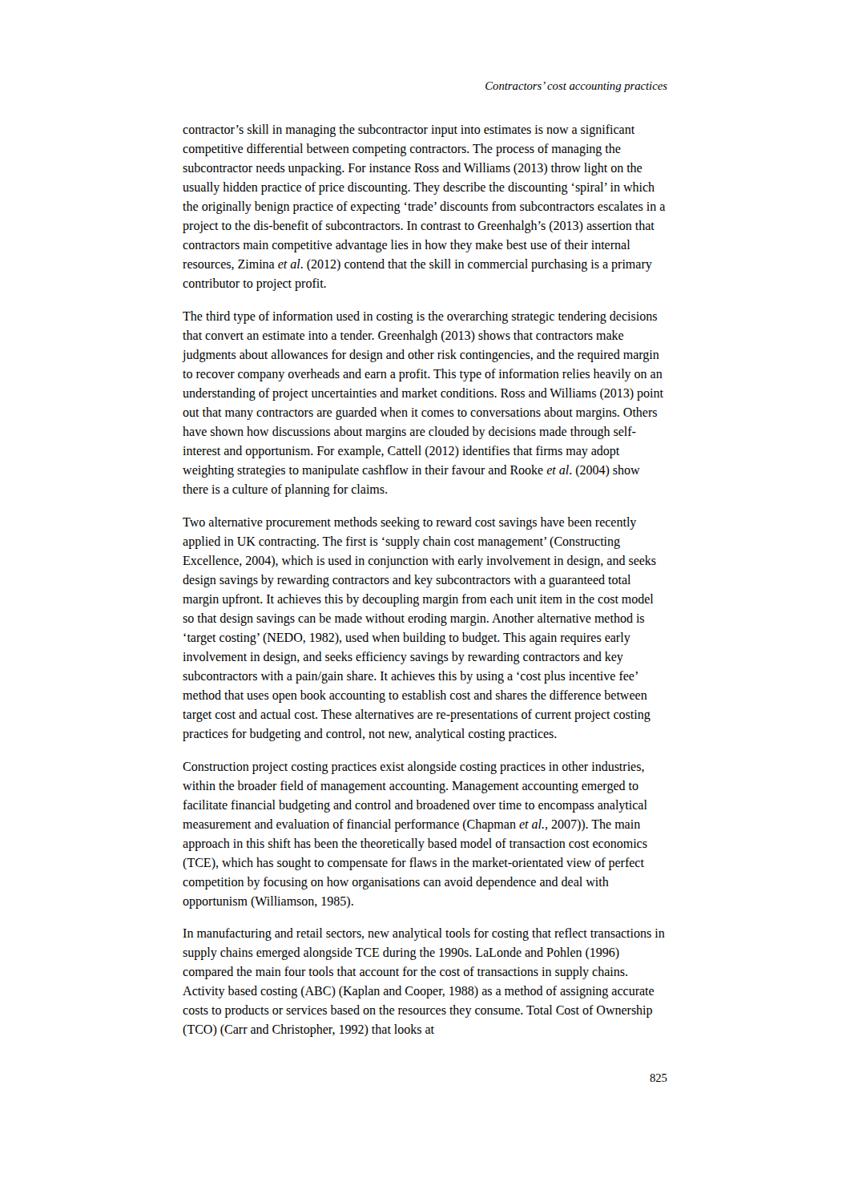Contractors’ cost accounting practices
contractor’s skill in managing the subcontractor input into estimates is now a significant competitive differential between competing contractors. The process of managing the subcontractor needs unpacking. For instance Ross and Williams (2013) throw light on the usually hidden practice of price discounting. They describe the discounting ‘spiral’ in which the originally benign practice of expecting ‘trade’ discounts from subcontractors escalates in a project to the dis-benefit of subcontractors. In contrast to Greenhalgh’s (2013) assertion that contractors main competitive advantage lies in how they make best use of their internal resources, Zimina et al. (2012) contend that the skill in commercial purchasing is a primary contributor to project profit.
The third type of information used in costing is the overarching strategic tendering decisions that convert an estimate into a tender. Greenhalgh (2013) shows that contractors make judgments about allowances for design and other risk contingencies, and the required margin to recover company overheads and earn a profit. This type of information relies heavily on an understanding of project uncertainties and market conditions. Ross and Williams (2013) point out that many contractors are guarded when it comes to conversations about margins. Others have shown how discussions about margins are clouded by decisions made through self-interest and opportunism. For example, Cattell (2012) identifies that firms may adopt weighting strategies to manipulate cashflow in their favour and Rooke et al. (2004) show there is a culture of planning for claims.
Two alternative procurement methods seeking to reward cost savings have been recently applied in UK contracting. The first is ‘supply chain cost management’ (Constructing Excellence, 2004), which is used in conjunction with early involvement in design, and seeks design savings by rewarding contractors and key subcontractors with a guaranteed total margin upfront. It achieves this by decoupling margin from each unit item in the cost model so that design savings can be made without eroding margin. Another alternative method is ‘target costing’ (NEDO, 1982), used when building to budget. This again requires early involvement in design, and seeks efficiency savings by rewarding contractors and key subcontractors with a pain/gain share. It achieves this by using a ‘cost plus incentive fee’ method that uses open book accounting to establish cost and shares the difference between target cost and actual cost. These alternatives are re-presentations of current project costing practices for budgeting and control, not new, analytical costing practices.
Construction project costing practices exist alongside costing practices in other industries, within the broader field of management accounting. Management accounting emerged to facilitate financial budgeting and control and broadened over time to encompass analytical measurement and evaluation of financial performance (Chapman et al., 2007)). The main approach in this shift has been the theoretically based model of transaction cost economics (TCE), which has sought to compensate for flaws in the market-orientated view of perfect competition by focusing on how organisations can avoid dependence and deal with opportunism (Williamson, 1985).
In manufacturing and retail sectors, new analytical tools for costing that reflect transactions in supply chains emerged alongside TCE during the 1990s. LaLonde and Pohlen (1996) compared the main four tools that account for the cost of transactions in supply chains. Activity based costing (ABC) (Kaplan and Cooper, 1988) as a method of assigning accurate costs to products or services based on the resources they consume. Total Cost of Ownership (TCO) (Carr and Christopher, 1992) that looks at
825